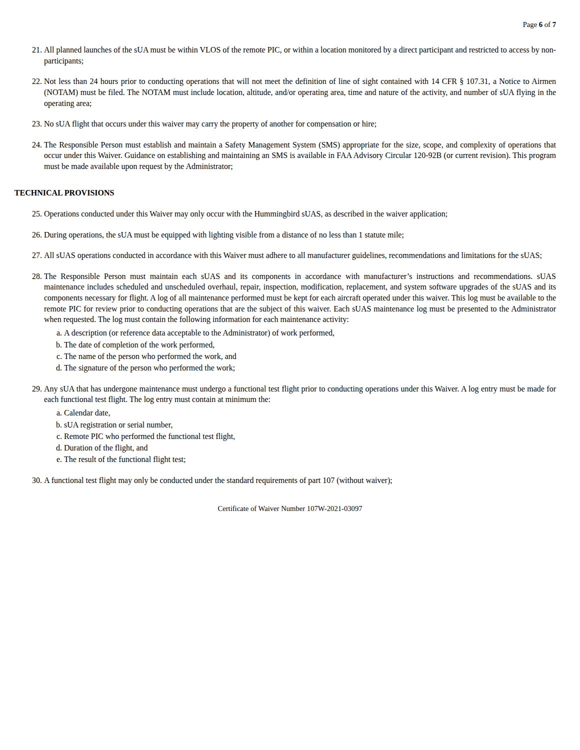Page 6 of 7
All planned launches of the sUA must be within VLOS of the remote PIC, or within a location monitored by a direct participant and restricted to access by non-participants;
Not less than 24 hours prior to conducting operations that will not meet the definition of line of sight contained with 14 CFR § 107.31, a Notice to Airmen (NOTAM) must be filed. The NOTAM must include location, altitude, and/or operating area, time and nature of the activity, and number of sUA flying in the operating area;
No sUA flight that occurs under this waiver may carry the property of another for compensation or hire;
The Responsible Person must establish and maintain a Safety Management System (SMS) appropriate for the size, scope, and complexity of operations that occur under this Waiver. Guidance on establishing and maintaining an SMS is available in FAA Advisory Circular 120-92B (or current revision). This program must be made available upon request by the Administrator;
TECHNICAL PROVISIONS
Operations conducted under this Waiver may only occur with the Hummingbird sUAS, as described in the waiver application;
During operations, the sUA must be equipped with lighting visible from a distance of no less than 1 statute mile;
All sUAS operations conducted in accordance with this Waiver must adhere to all manufacturer guidelines, recommendations and limitations for the sUAS;
The Responsible Person must maintain each sUAS and its components in accordance with manufacturer’s instructions and recommendations. sUAS maintenance includes scheduled and unscheduled overhaul, repair, inspection, modification, replacement, and system software upgrades of the sUAS and its components necessary for flight. A log of all maintenance performed must be kept for each aircraft operated under this waiver. This log must be available to the remote PIC for review prior to conducting operations that are the subject of this waiver. Each sUAS maintenance log must be presented to the Administrator when requested. The log must contain the following information for each maintenance activity:
A description (or reference data acceptable to the Administrator) of work performed,
The date of completion of the work performed,
The name of the person who performed the work, and
The signature of the person who performed the work;
Any sUA that has undergone maintenance must undergo a functional test flight prior to conducting operations under this Waiver. A log entry must be made for each functional test flight. The log entry must contain at minimum the:
Calendar date,
sUA registration or serial number,
Remote PIC who performed the functional test flight,
Duration of the flight, and
The result of the functional flight test;
A functional test flight may only be conducted under the standard requirements of part 107 (without waiver);
Certificate of Waiver Number 107W-2021-03097